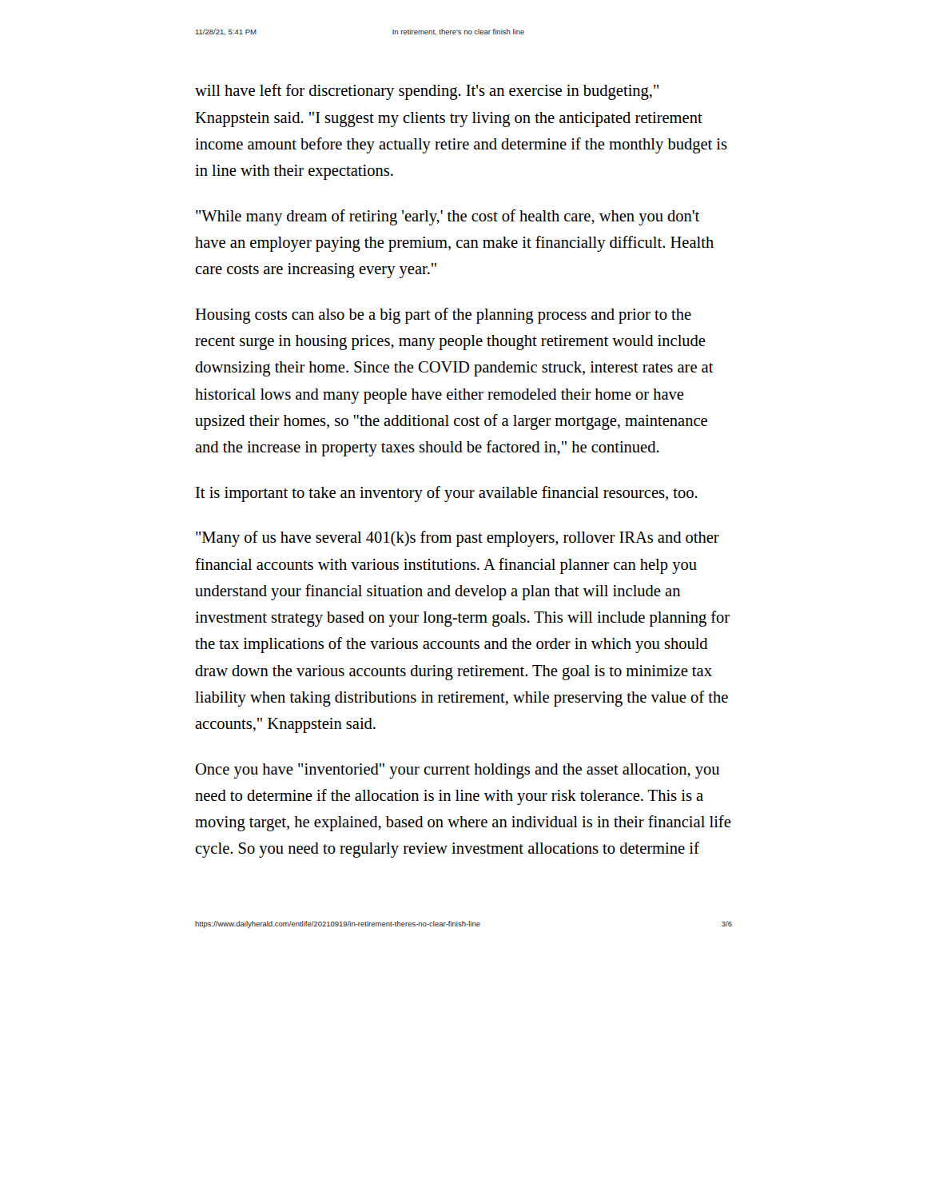11/28/21, 5:41 PM In retirement, there's no clear finish line
will have left for discretionary spending. It's an exercise in budgeting," Knappstein said. "I suggest my clients try living on the anticipated retirement income amount before they actually retire and determine if the monthly budget is in line with their expectations.
"While many dream of retiring 'early,' the cost of health care, when you don't have an employer paying the premium, can make it financially difficult. Health care costs are increasing every year."
Housing costs can also be a big part of the planning process and prior to the recent surge in housing prices, many people thought retirement would include downsizing their home. Since the COVID pandemic struck, interest rates are at historical lows and many people have either remodeled their home or have upsized their homes, so "the additional cost of a larger mortgage, maintenance and the increase in property taxes should be factored in," he continued.
It is important to take an inventory of your available financial resources, too.
"Many of us have several 401(k)s from past employers, rollover IRAs and other financial accounts with various institutions. A financial planner can help you understand your financial situation and develop a plan that will include an investment strategy based on your long-term goals. This will include planning for the tax implications of the various accounts and the order in which you should draw down the various accounts during retirement. The goal is to minimize tax liability when taking distributions in retirement, while preserving the value of the accounts," Knappstein said.
Once you have "inventoried" your current holdings and the asset allocation, you need to determine if the allocation is in line with your risk tolerance. This is a moving target, he explained, based on where an individual is in their financial life cycle. So you need to regularly review investment allocations to determine if
https://www.dailyherald.com/entlife/20210919/in-retirement-theres-no-clear-finish-line 3/6